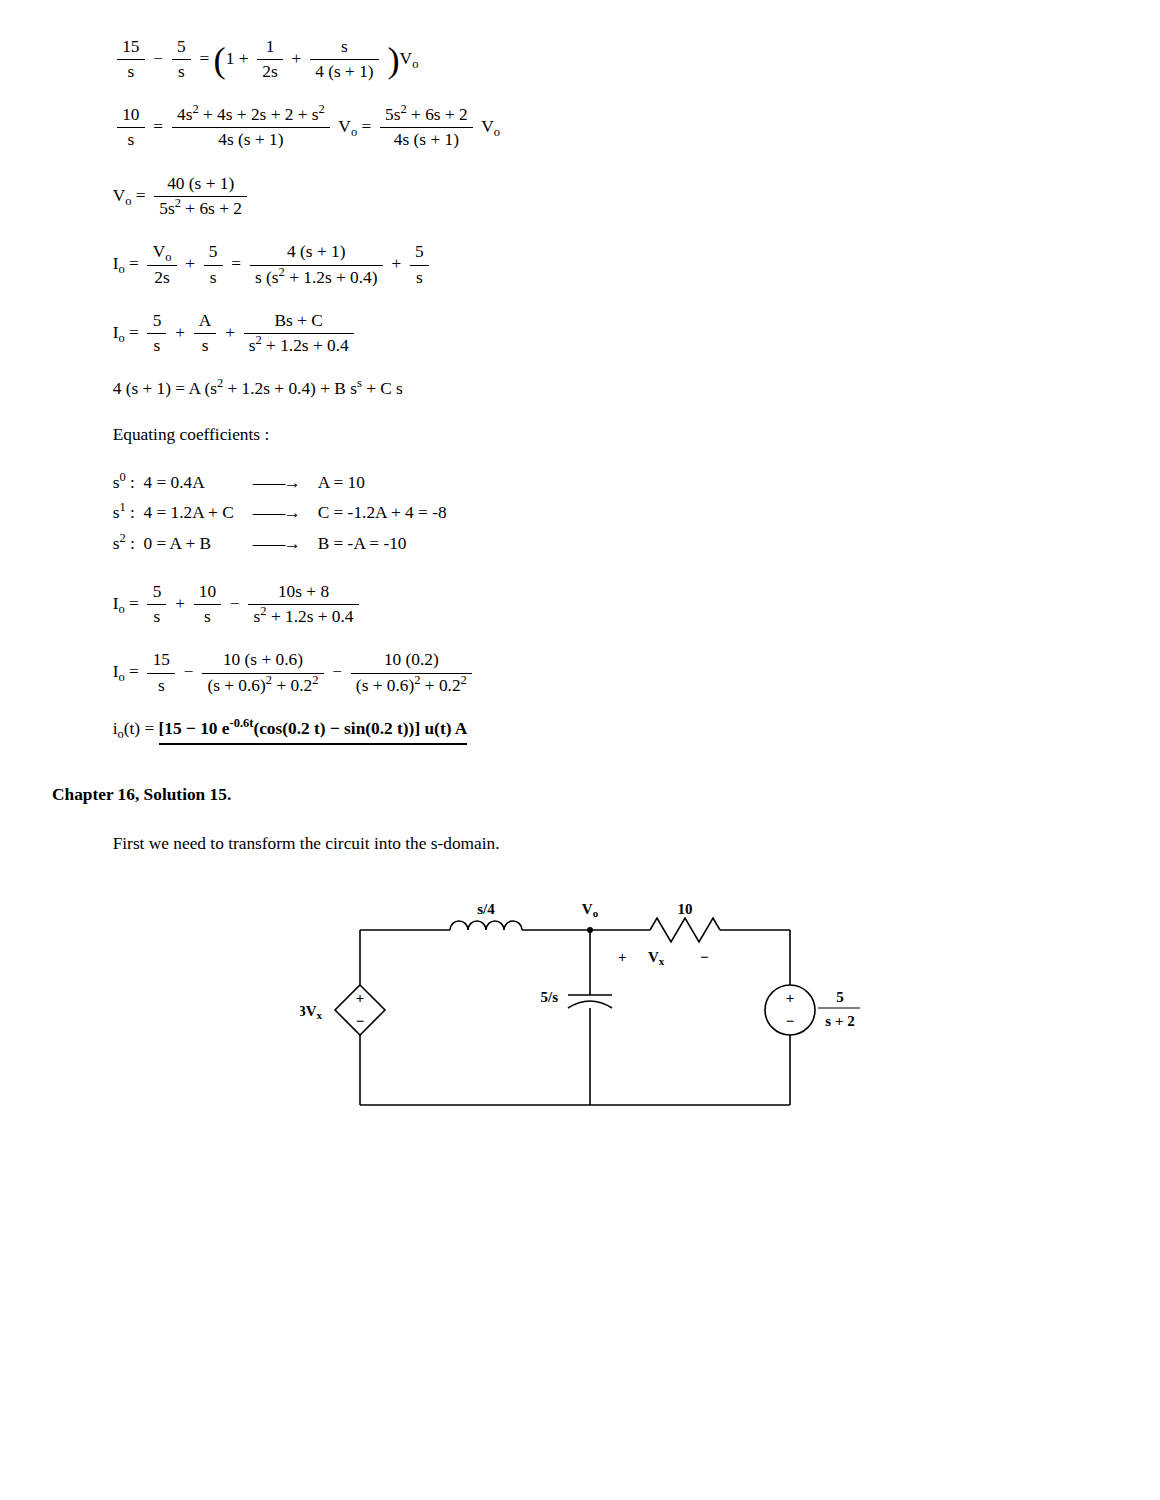15 s − 5 s = (1 + 12s + s 4 (s + 1) ) Vo
10 s = 4s2 + 4s + 2s + 2 + s24s (s + 1) Vo = 5s2 + 6s + 24s (s + 1) Vo
Vo = 40 (s + 1) 5s2 + 6s + 2
Io = Vo 2s + 5 s = 4 (s + 1) s (s2 + 1.2s + 0.4) + 5 s
Io = 5 s + As + Bs + C s2 + 1.2s + 0.4
4 (s + 1) = A (s2 + 1.2s + 0.4) + B ss + C s
Equating coefficients :
| s 0 : | 4 = 0.4A | ——→ | A = 10 |
| s 1 : | 4 = 1.2A + C | ——→ | C = -1.2A + 4 = -8 |
| s 2 : | 0 = A + B | ——→ | B = -A = -10 |
Io = 5 s + 10 s − 10s + 8 s2 + 1.2s + 0.4
Io = 15 s − 10 (s + 0.6)(s + 0.6)2 + 0.22 − 10 (0.2)(s + 0.6)2 + 0.22
io(t) = [15 − 10 e-0.6t(cos(0.2 t) − sin(0.2 t))] u(t) A
Chapter 16, Solution 15.
First we need to transform the circuit into the s-domain.
+ − + − s/4 10 Vo 3Vx 5/s + Vx − 5 s + 2